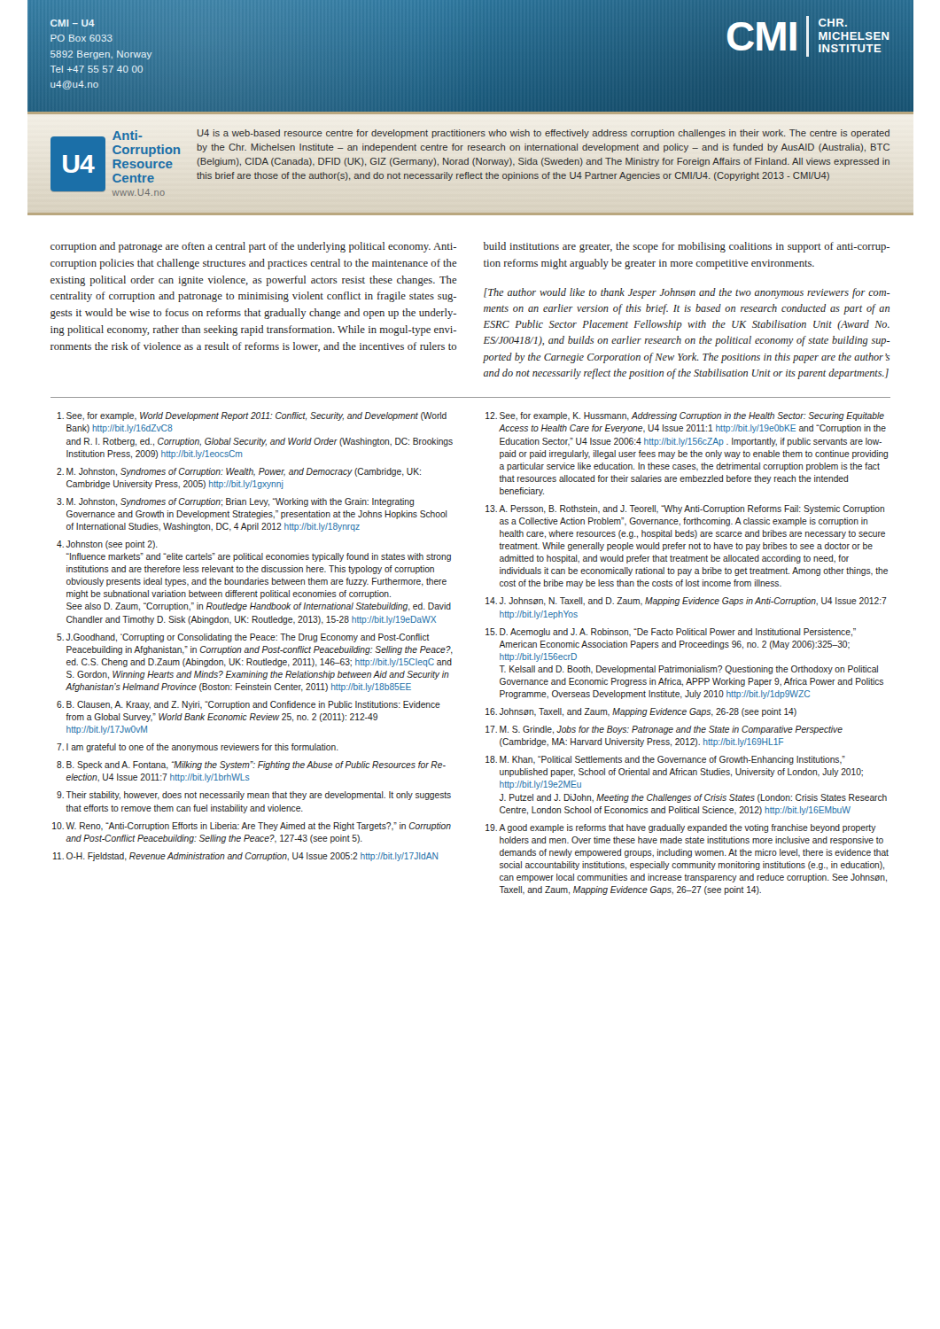CMI – U4
PO Box 6033
5892 Bergen, Norway
Tel +47 55 57 40 00
u4@u4.no
CMI
CHR.
MICHELSEN
INSTITUTE
U4
Anti-
Corruption
Resource
Centre
www.U4.no
U4 is a web-based resource centre for development practitioners who wish to effectively address corruption challenges in their work. The centre is operated by the Chr. Michelsen Institute – an independent centre for research on international development and policy – and is funded by AusAID (Australia), BTC (Belgium), CIDA (Canada), DFID (UK), GIZ (Germany), Norad (Norway), Sida (Sweden) and The Ministry for Foreign Affairs of Finland. All views expressed in this brief are those of the author(s), and do not necessarily reflect the opinions of the U4 Partner Agencies or CMI/U4. (Copyright 2013 - CMI/U4)
corruption and patronage are often a central part of the underlying political economy. Anti-corruption policies that challenge structures and practices central to the maintenance of the existing political order can ignite violence, as powerful actors resist these changes. The centrality of corruption and patronage to minimising violent conflict in fragile states suggests it would be wise to focus on reforms that gradually change and open up the underlying political economy, rather than seeking rapid transformation. While in mogul-type environments the risk of violence as a result of reforms is lower, and the incentives of rulers to build institutions are greater, the scope for mobilising coalitions in support of anti-corruption reforms might arguably be greater in more competitive environments.
[The author would like to thank Jesper Johnsøn and the two anonymous reviewers for comments on an earlier version of this brief. It is based on research conducted as part of an ESRC Public Sector Placement Fellowship with the UK Stabilisation Unit (Award No. ES/J00418/1), and builds on earlier research on the political economy of state building supported by the Carnegie Corporation of New York. The positions in this paper are the author’s and do not necessarily reflect the position of the Stabilisation Unit or its parent departments.]
See, for example, World Development Report 2011: Conflict, Security, and Development (World Bank) http://bit.ly/16dZvC8 and R. I. Rotberg, ed., Corruption, Global Security, and World Order (Washington, DC: Brookings Institution Press, 2009) http://bit.ly/1eocsCm
M. Johnston, Syndromes of Corruption: Wealth, Power, and Democracy (Cambridge, UK: Cambridge University Press, 2005) http://bit.ly/1gxynnj
M. Johnston, Syndromes of Corruption; Brian Levy, “Working with the Grain: Integrating Governance and Growth in Development Strategies,” presentation at the Johns Hopkins School of International Studies, Washington, DC, 4 April 2012 http://bit.ly/18ynrqz
Johnston (see point 2). “Influence markets” and “elite cartels” are political economies typically found in states with strong institutions and are therefore less relevant to the discussion here. This typology of corruption obviously presents ideal types, and the boundaries between them are fuzzy. Furthermore, there might be subnational variation between different political economies of corruption. See also D. Zaum, “Corruption,” in Routledge Handbook of International Statebuilding, ed. David Chandler and Timothy D. Sisk (Abingdon, UK: Routledge, 2013), 15-28 http://bit.ly/19eDaWX
J.Goodhand, ‘Corrupting or Consolidating the Peace: The Drug Economy and Post-Conflict Peacebuilding in Afghanistan,” in Corruption and Post-conflict Peacebuilding: Selling the Peace?, ed. C.S. Cheng and D.Zaum (Abingdon, UK: Routledge, 2011), 146–63; http://bit.ly/15CIeqC and S. Gordon, Winning Hearts and Minds? Examining the Relationship between Aid and Security in Afghanistan’s Helmand Province (Boston: Feinstein Center, 2011) http://bit.ly/18b85EE
B. Clausen, A. Kraay, and Z. Nyiri, “Corruption and Confidence in Public Institutions: Evidence from a Global Survey,” World Bank Economic Review 25, no. 2 (2011): 212-49 http://bit.ly/17Jw0vM
I am grateful to one of the anonymous reviewers for this formulation.
B. Speck and A. Fontana, “Milking the System”: Fighting the Abuse of Public Resources for Re-election, U4 Issue 2011:7 http://bit.ly/1brhWLs
Their stability, however, does not necessarily mean that they are developmental. It only suggests that efforts to remove them can fuel instability and violence.
W. Reno, “Anti-Corruption Efforts in Liberia: Are They Aimed at the Right Targets?,” in Corruption and Post-Conflict Peacebuilding: Selling the Peace?, 127-43 (see point 5).
O-H. Fjeldstad, Revenue Administration and Corruption, U4 Issue 2005:2 http://bit.ly/17JIdAN
See, for example, K. Hussmann, Addressing Corruption in the Health Sector: Securing Equitable Access to Health Care for Everyone, U4 Issue 2011:1 http://bit.ly/19e0bKE and “Corruption in the Education Sector,” U4 Issue 2006:4 http://bit.ly/156cZAp . Importantly, if public servants are low-paid or paid irregularly, illegal user fees may be the only way to enable them to continue providing a particular service like education. In these cases, the detrimental corruption problem is the fact that resources allocated for their salaries are embezzled before they reach the intended beneficiary.
A. Persson, B. Rothstein, and J. Teorell, “Why Anti-Corruption Reforms Fail: Systemic Corruption as a Collective Action Problem”, Governance, forthcoming. A classic example is corruption in health care, where resources (e.g., hospital beds) are scarce and bribes are necessary to secure treatment. While generally people would prefer not to have to pay bribes to see a doctor or be admitted to hospital, and would prefer that treatment be allocated according to need, for individuals it can be economically rational to pay a bribe to get treatment. Among other things, the cost of the bribe may be less than the costs of lost income from illness.
J. Johnsøn, N. Taxell, and D. Zaum, Mapping Evidence Gaps in Anti-Corruption, U4 Issue 2012:7 http://bit.ly/1ephYos
D. Acemoglu and J. A. Robinson, “De Facto Political Power and Institutional Persistence,” American Economic Association Papers and Proceedings 96, no. 2 (May 2006):325–30; http://bit.ly/156ecrD T. Kelsall and D. Booth, Developmental Patrimonialism? Questioning the Orthodoxy on Political Governance and Economic Progress in Africa, APPP Working Paper 9, Africa Power and Politics Programme, Overseas Development Institute, July 2010 http://bit.ly/1dp9WZC
Johnsøn, Taxell, and Zaum, Mapping Evidence Gaps, 26-28 (see point 14)
M. S. Grindle, Jobs for the Boys: Patronage and the State in Comparative Perspective (Cambridge, MA: Harvard University Press, 2012). http://bit.ly/169HL1F
M. Khan, “Political Settlements and the Governance of Growth-Enhancing Institutions,” unpublished paper, School of Oriental and African Studies, University of London, July 2010; http://bit.ly/19e2MEu J. Putzel and J. DiJohn, Meeting the Challenges of Crisis States (London: Crisis States Research Centre, London School of Economics and Political Science, 2012) http://bit.ly/16EMbuW
A good example is reforms that have gradually expanded the voting franchise beyond property holders and men. Over time these have made state institutions more inclusive and responsive to demands of newly empowered groups, including women. At the micro level, there is evidence that social accountability institutions, especially community monitoring institutions (e.g., in education), can empower local communities and increase transparency and reduce corruption. See Johnsøn, Taxell, and Zaum, Mapping Evidence Gaps, 26–27 (see point 14).